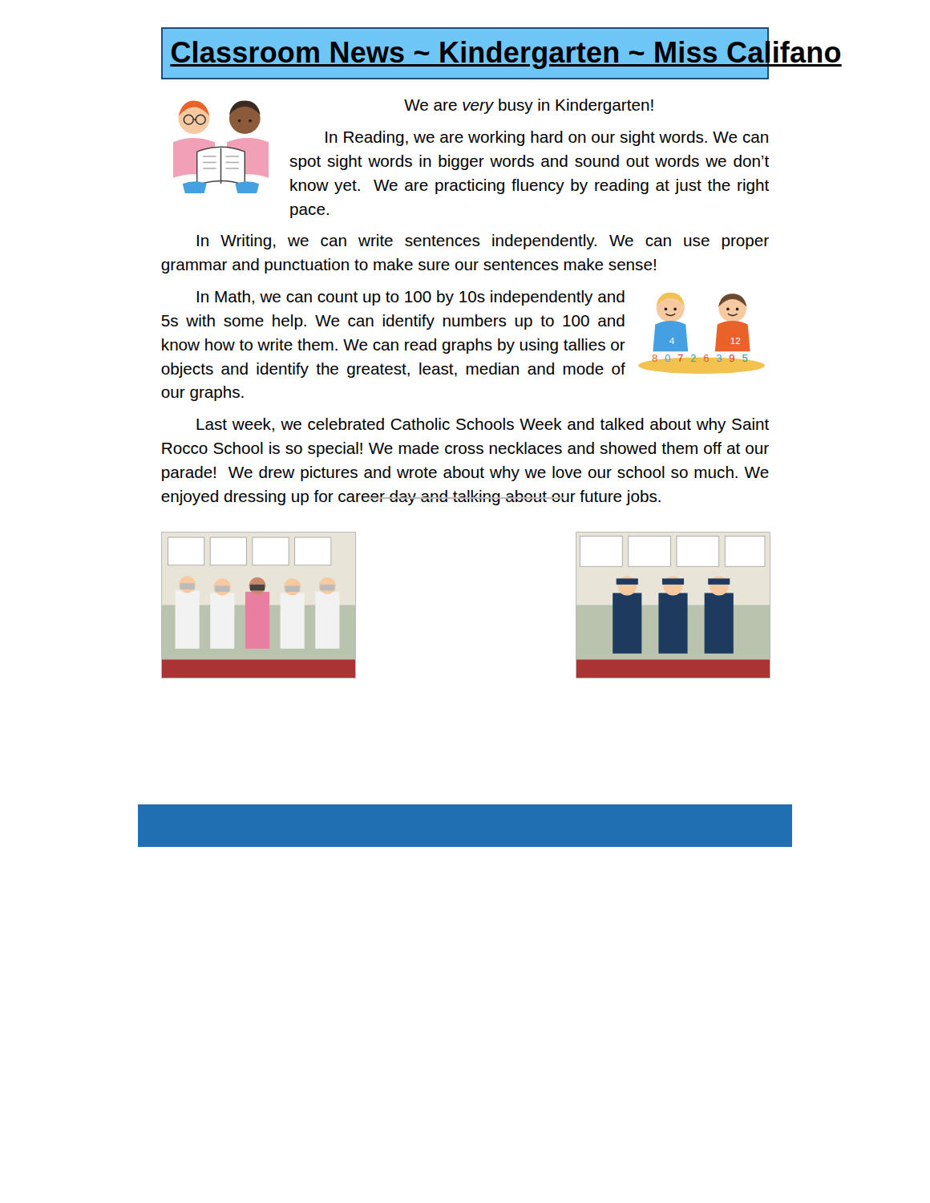Classroom News ~ Kindergarten ~ Miss Califano
We are very busy in Kindergarten!
In Reading, we are working hard on our sight words. We can spot sight words in bigger words and sound out words we don’t know yet. We are practicing fluency by reading at just the right pace.
In Writing, we can write sentences independently. We can use proper grammar and punctuation to make sure our sentences make sense!
In Math, we can count up to 100 by 10s independently and 5s with some help. We can identify numbers up to 100 and know how to write them. We can read graphs by using tallies or objects and identify the greatest, least, median and mode of our graphs.
Last week, we celebrated Catholic Schools Week and talked about why Saint Rocco School is so special! We made cross necklaces and showed them off at our parade! We drew pictures and wrote about why we love our school so much. We enjoyed dressing up for career day and talking about our future jobs.